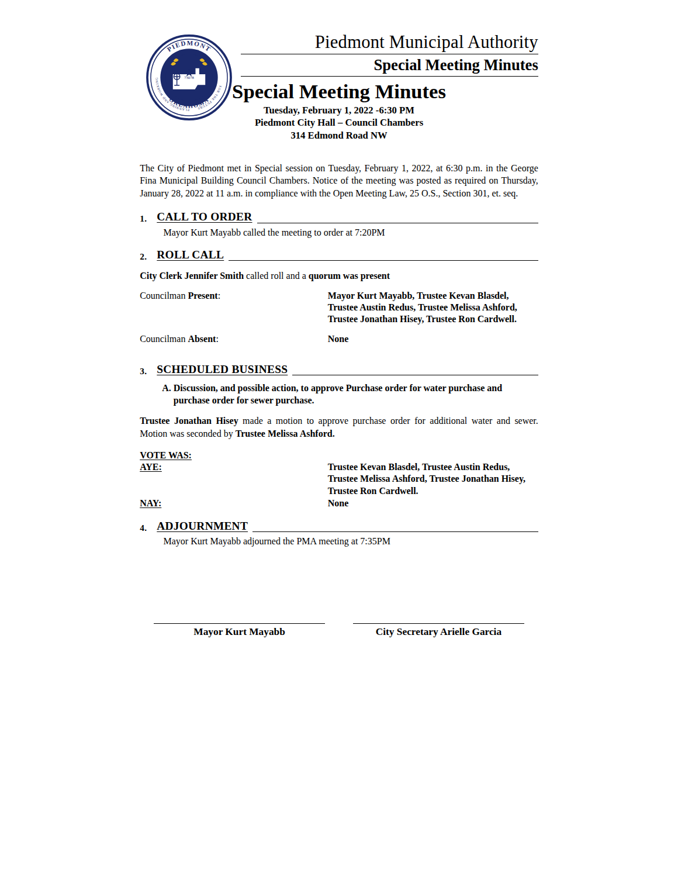73078 PIEDMONT OKLAHOMA PLANNING AND WORKING FOR THE FUTURE
Piedmont Municipal Authority
Special Meeting Minutes
Special Meeting Minutes
Tuesday, February 1, 2022 -6:30 PM
Piedmont City Hall – Council Chambers
314 Edmond Road NW
The City of Piedmont met in Special session on Tuesday, February 1, 2022, at 6:30 p.m. in the George Fina Municipal Building Council Chambers. Notice of the meeting was posted as required on Thursday, January 28, 2022 at 11 a.m. in compliance with the Open Meeting Law, 25 O.S., Section 301, et. seq.
1 CALL TO ORDER
Mayor Kurt Mayabb called the meeting to order at 7:20PM
2 ROLL CALL
City Clerk Jennifer Smith called roll and a quorum was present
| Councilman Present : | Mayor Kurt Mayabb, Trustee Kevan Blasdel, Trustee Austin Redus, Trustee Melissa Ashford, Trustee Jonathan Hisey, Trustee Ron Cardwell. |
| Councilman Absent : | None |
3 SCHEDULED BUSINESS
Discussion, and possible action, to approve Purchase order for water purchase and purchase order for sewer purchase.
Trustee Jonathan Hisey made a motion to approve purchase order for additional water and sewer. Motion was seconded by Trustee Melissa Ashford.
VOTE WAS:
| AYE: | Trustee Kevan Blasdel, Trustee Austin Redus, Trustee Melissa Ashford, Trustee Jonathan Hisey, Trustee Ron Cardwell. |
| NAY: | None |
4 ADJOURNMENT
Mayor Kurt Mayabb adjourned the PMA meeting at 7:35PM
| Mayor Kurt Mayabb | City Secretary Arielle Garcia |